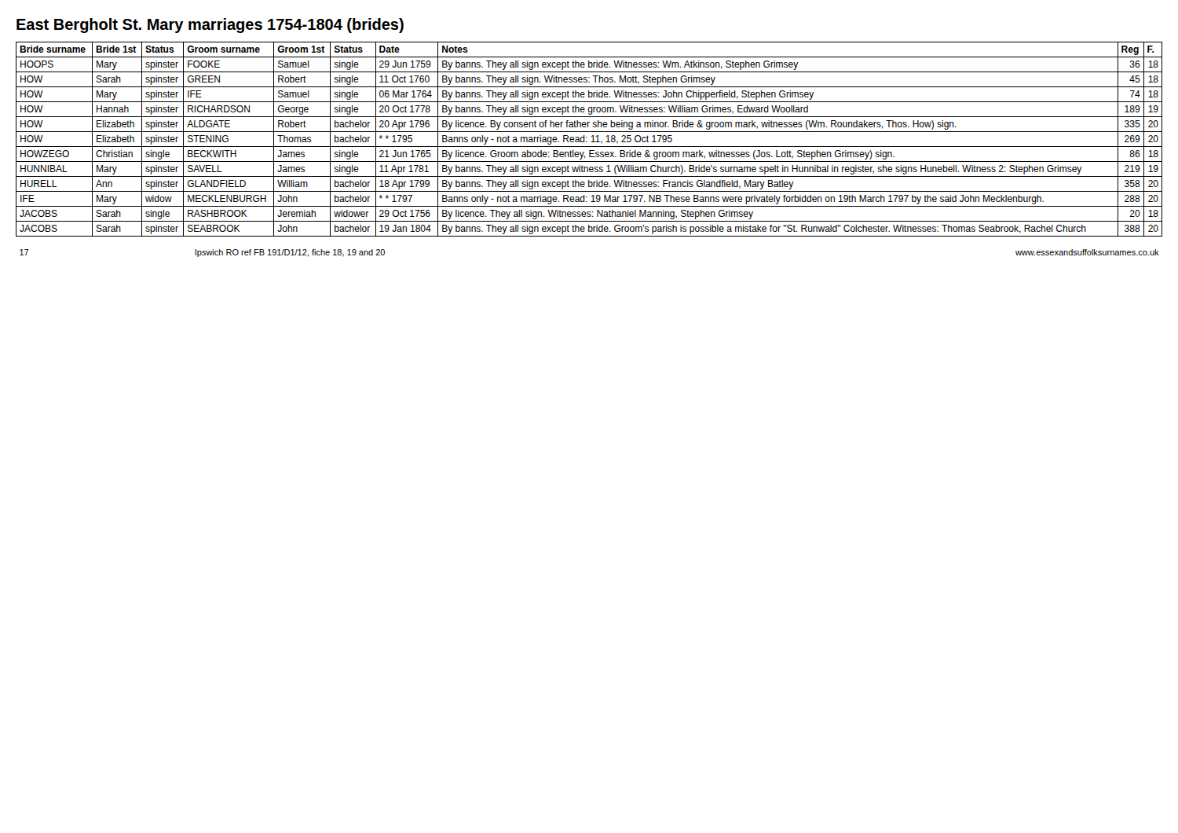East Bergholt St. Mary marriages 1754-1804 (brides)
| Bride surname | Bride 1st | Status | Groom surname | Groom 1st | Status | Date | Notes | Reg | F. |
| --- | --- | --- | --- | --- | --- | --- | --- | --- | --- |
| HOOPS | Mary | spinster | FOOKE | Samuel | single | 29 Jun 1759 | By banns. They all sign except the bride. Witnesses: Wm. Atkinson, Stephen Grimsey | 36 | 18 |
| HOW | Sarah | spinster | GREEN | Robert | single | 11 Oct 1760 | By banns. They all sign. Witnesses: Thos. Mott, Stephen Grimsey | 45 | 18 |
| HOW | Mary | spinster | IFE | Samuel | single | 06 Mar 1764 | By banns. They all sign except the bride. Witnesses: John Chipperfield, Stephen Grimsey | 74 | 18 |
| HOW | Hannah | spinster | RICHARDSON | George | single | 20 Oct 1778 | By banns. They all sign except the groom. Witnesses: William Grimes, Edward Woollard | 189 | 19 |
| HOW | Elizabeth | spinster | ALDGATE | Robert | bachelor | 20 Apr 1796 | By licence. By consent of her father she being a minor. Bride & groom mark, witnesses (Wm. Roundakers, Thos. How) sign. | 335 | 20 |
| HOW | Elizabeth | spinster | STENING | Thomas | bachelor | * * 1795 | Banns only - not a marriage. Read: 11, 18, 25 Oct 1795 | 269 | 20 |
| HOWZEGO | Christian | single | BECKWITH | James | single | 21 Jun 1765 | By licence. Groom abode: Bentley, Essex. Bride & groom mark, witnesses (Jos. Lott, Stephen Grimsey) sign. | 86 | 18 |
| HUNNIBAL | Mary | spinster | SAVELL | James | single | 11 Apr 1781 | By banns. They all sign except witness 1 (William Church). Bride's surname spelt in Hunnibal in register, she signs Hunebell. Witness 2: Stephen Grimsey | 219 | 19 |
| HURELL | Ann | spinster | GLANDFIELD | William | bachelor | 18 Apr 1799 | By banns. They all sign except the bride. Witnesses: Francis Glandfield, Mary Batley | 358 | 20 |
| IFE | Mary | widow | MECKLENBURGH | John | bachelor | * * 1797 | Banns only - not a marriage. Read: 19 Mar 1797. NB These Banns were privately forbidden on 19th March 1797 by the said John Mecklenburgh. | 288 | 20 |
| JACOBS | Sarah | single | RASHBROOK | Jeremiah | widower | 29 Oct 1756 | By licence. They all sign. Witnesses: Nathaniel Manning, Stephen Grimsey | 20 | 18 |
| JACOBS | Sarah | spinster | SEABROOK | John | bachelor | 19 Jan 1804 | By banns. They all sign except the bride. Groom's parish is possible a mistake for "St. Runwald" Colchester. Witnesses: Thomas Seabrook, Rachel Church | 388 | 20 |
| 17 | Ipswich RO ref FB 191/D1/12, fiche 18, 19 and 20 | www.essexandsuffolksurnames.co.uk |